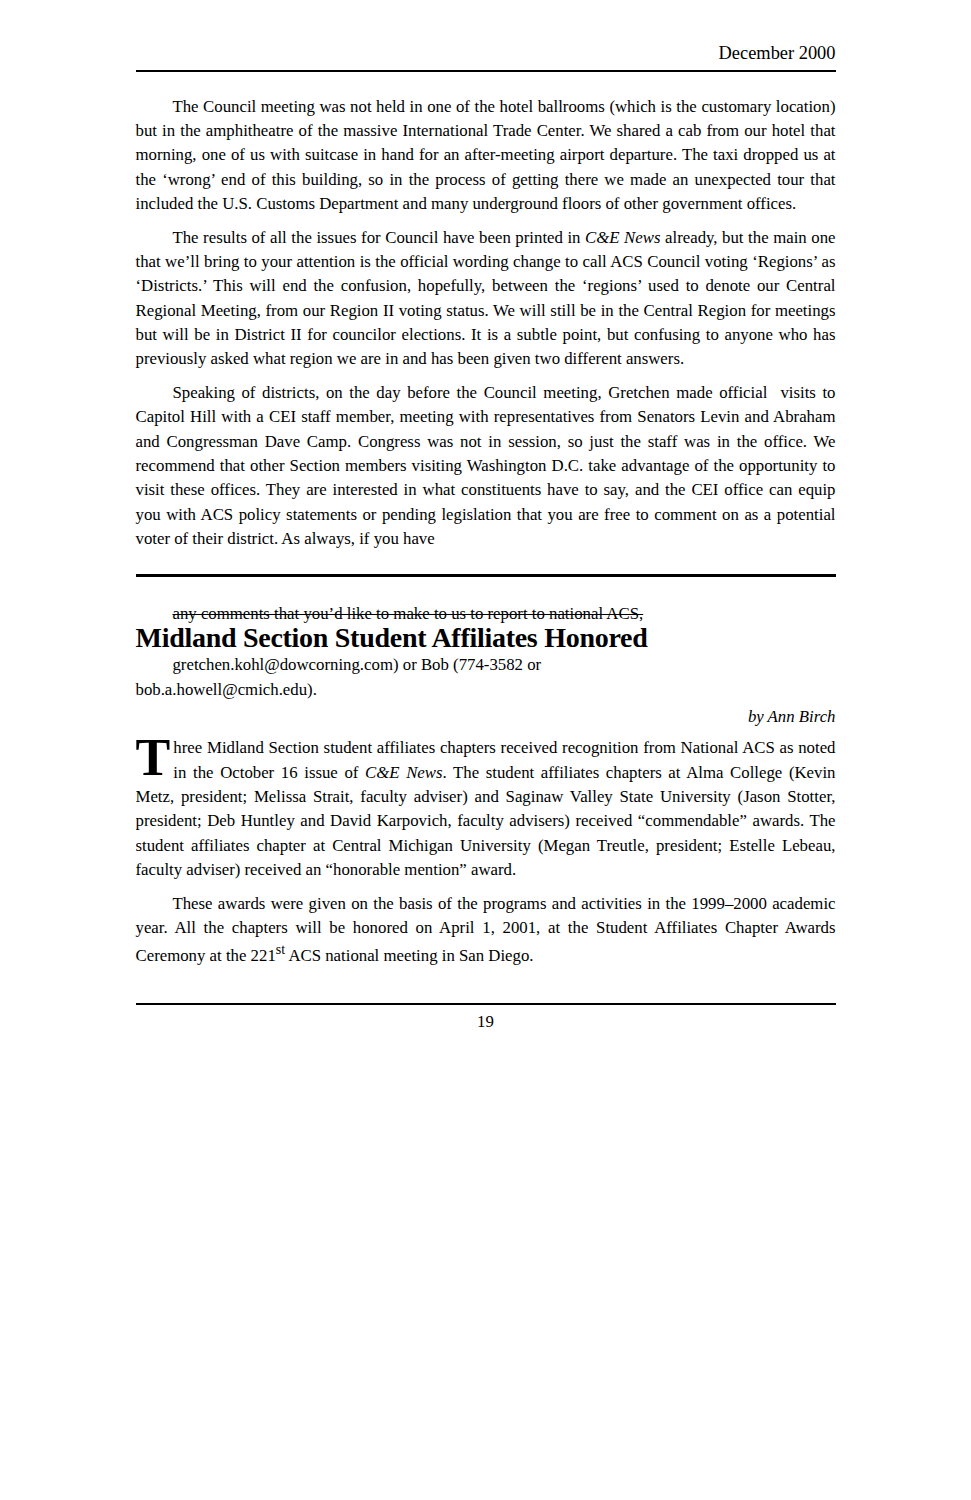December 2000
The Council meeting was not held in one of the hotel ballrooms (which is the customary location) but in the amphitheatre of the massive International Trade Center. We shared a cab from our hotel that morning, one of us with suitcase in hand for an after-meeting airport departure. The taxi dropped us at the ‘wrong’ end of this building, so in the process of getting there we made an unexpected tour that included the U.S. Customs Department and many underground floors of other government offices.
The results of all the issues for Council have been printed in C&E News already, but the main one that we’ll bring to your attention is the official wording change to call ACS Council voting ‘Regions’ as ‘Districts.’ This will end the confusion, hopefully, between the ‘regions’ used to denote our Central Regional Meeting, from our Region II voting status. We will still be in the Central Region for meetings but will be in District II for councilor elections. It is a subtle point, but confusing to anyone who has previously asked what region we are in and has been given two different answers.
Speaking of districts, on the day before the Council meeting, Gretchen made official visits to Capitol Hill with a CEI staff member, meeting with representatives from Senators Levin and Abraham and Congressman Dave Camp. Congress was not in session, so just the staff was in the office. We recommend that other Section members visiting Washington D.C. take advantage of the opportunity to visit these offices. They are interested in what constituents have to say, and the CEI office can equip you with ACS policy statements or pending legislation that you are free to comment on as a potential voter of their district. As always, if you have
any comments that you’d like to make to us to report to national ACS,
Midland Section Student Affiliates Honored
gretchen.kohl@dowcorning.com) or Bob (774-3582 or
bob.a.howell@cmich.edu).
by Ann Birch
Three Midland Section student affiliates chapters received recognition from National ACS as noted in the October 16 issue of C&E News. The student affiliates chapters at Alma College (Kevin Metz, president; Melissa Strait, faculty adviser) and Saginaw Valley State University (Jason Stotter, president; Deb Huntley and David Karpovich, faculty advisers) received “commendable” awards. The student affiliates chapter at Central Michigan University (Megan Treutle, president; Estelle Lebeau, faculty adviser) received an “honorable mention” award.
These awards were given on the basis of the programs and activities in the 1999–2000 academic year. All the chapters will be honored on April 1, 2001, at the Student Affiliates Chapter Awards Ceremony at the 221st ACS national meeting in San Diego.
19